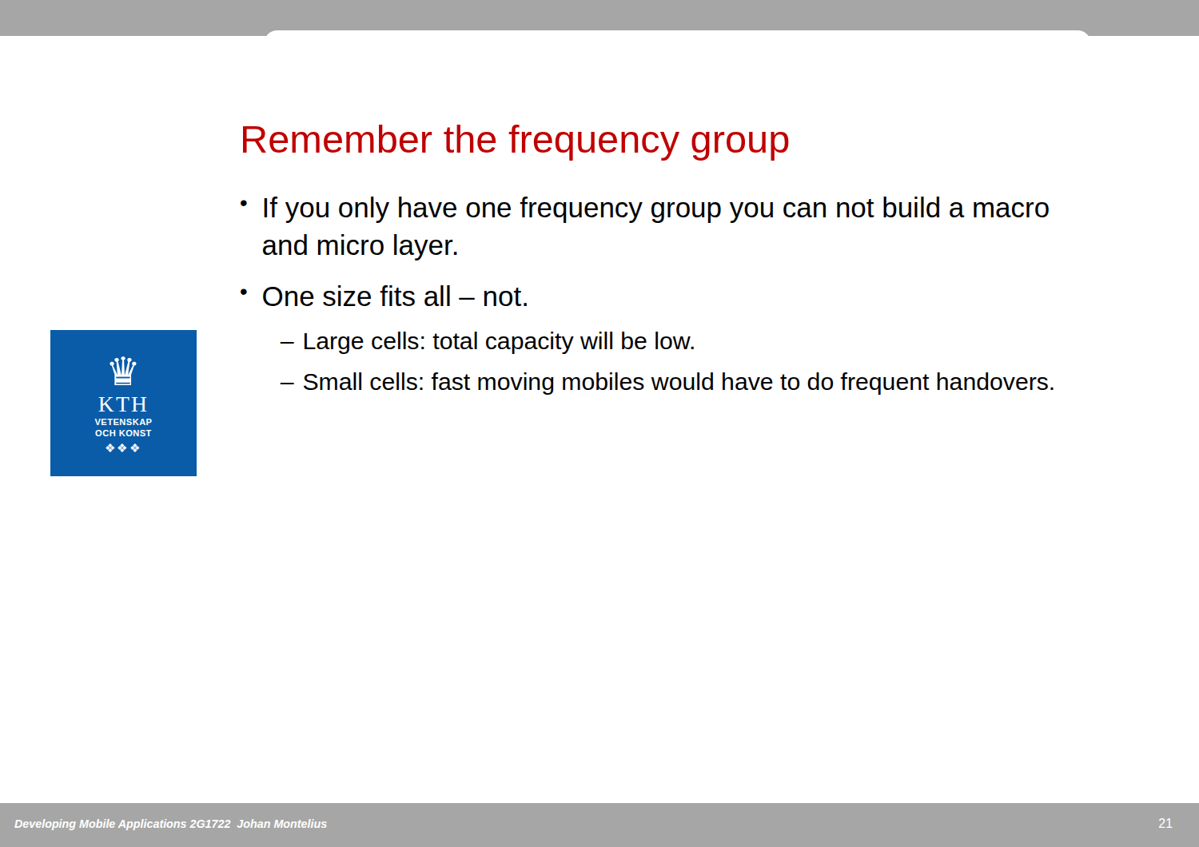♛
KTH
VETENSKAP
OCH KONST
❖❖❖
Remember the frequency group
If you only have one frequency group you can not build a macro and micro layer.
One size fits all – not.
Large cells: total capacity will be low.
Small cells: fast moving mobiles would have to do frequent handovers.
Developing Mobile Applications 2G1722 Johan Montelius
21